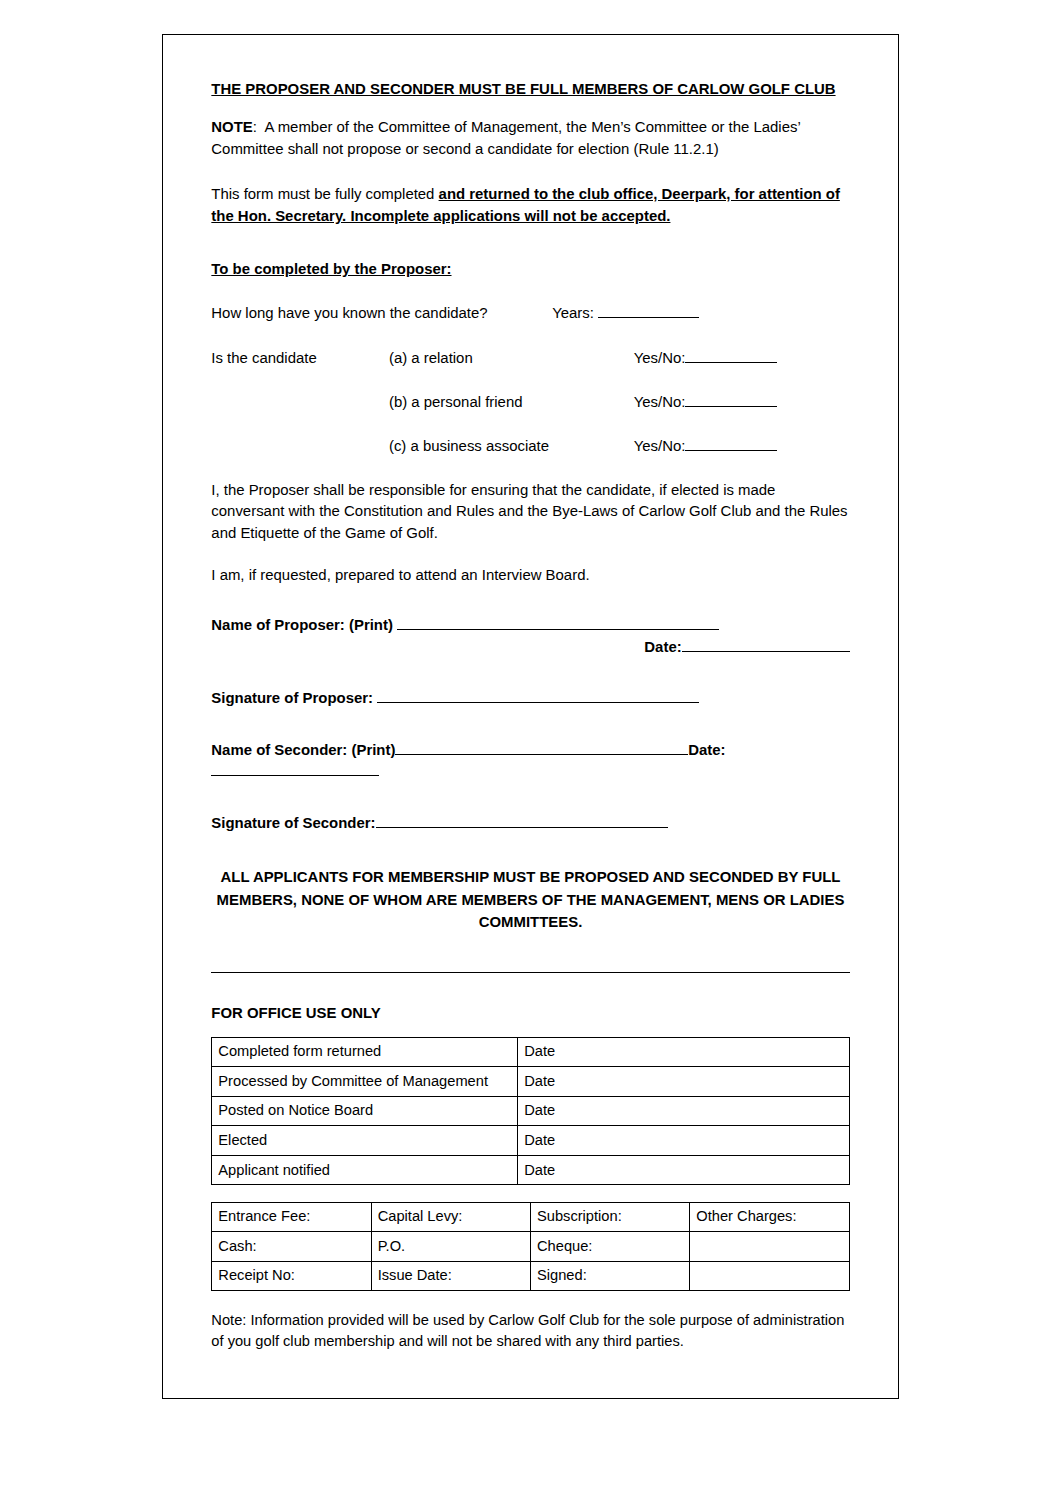THE PROPOSER AND SECONDER MUST BE FULL MEMBERS OF CARLOW GOLF CLUB
NOTE: A member of the Committee of Management, the Men’s Committee or the Ladies’ Committee shall not propose or second a candidate for election (Rule 11.2.1)
This form must be fully completed and returned to the club office, Deerpark, for attention of the Hon. Secretary. Incomplete applications will not be accepted.
To be completed by the Proposer:
How long have you known the candidate?
Years:
Is the candidate
(a) a relation
Yes/No:
(b) a personal friend
Yes/No:
(c) a business associate
Yes/No:
I, the Proposer shall be responsible for ensuring that the candidate, if elected is made conversant with the Constitution and Rules and the Bye-Laws of Carlow Golf Club and the Rules and Etiquette of the Game of Golf.
I am, if requested, prepared to attend an Interview Board.
Name of Proposer: (Print) Date:
Signature of Proposer:
Name of Seconder: (Print) Date:
Signature of Seconder:
ALL APPLICANTS FOR MEMBERSHIP MUST BE PROPOSED AND SECONDED BY FULL MEMBERS, NONE OF WHOM ARE MEMBERS OF THE MANAGEMENT, MENS OR LADIES COMMITTEES.
FOR OFFICE USE ONLY
| Completed form returned | Date |
| Processed by Committee of Management | Date |
| Posted on Notice Board | Date |
| Elected | Date |
| Applicant notified | Date |
| Entrance Fee: | Capital Levy: | Subscription: | Other Charges: |
| Cash: | P.O. | Cheque: | |
| Receipt No: | Issue Date: | Signed: | |
Note: Information provided will be used by Carlow Golf Club for the sole purpose of administration of you golf club membership and will not be shared with any third parties.